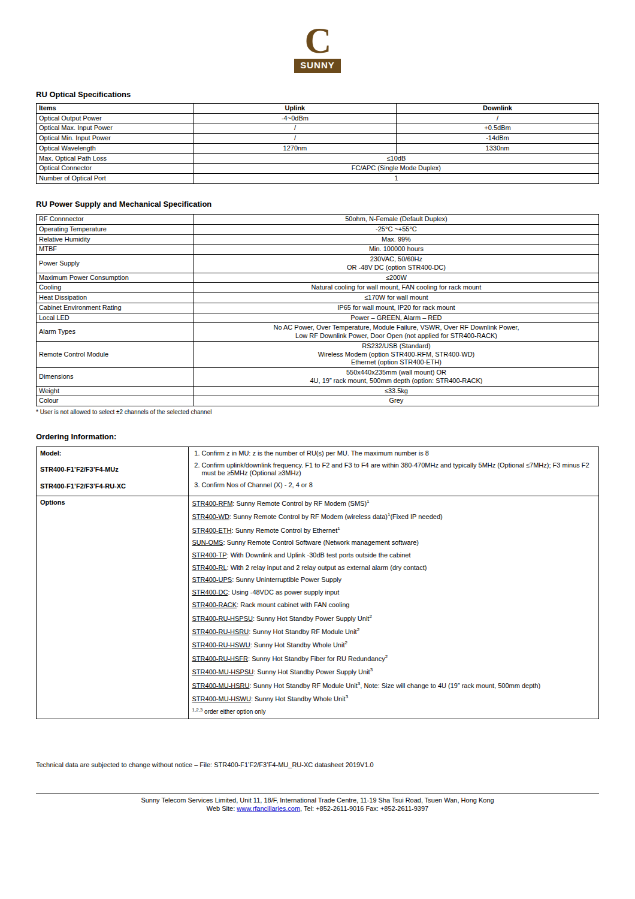C
SUNNY
RU Optical Specifications
| Items | Uplink | Downlink |
| --- | --- | --- |
| Optical Output Power | -4~0dBm | / |
| Optical Max. Input Power | / | +0.5dBm |
| Optical Min. Input Power | / | -14dBm |
| Optical Wavelength | 1270nm | 1330nm |
| Max. Optical Path Loss | ≤10dB |
| Optical Connector | FC/APC (Single Mode Duplex) |
| Number of Optical Port | 1 |
RU Power Supply and Mechanical Specification
| RF Connnector | 50ohm, N-Female (Default Duplex) |
| Operating Temperature | -25°C ~+55°C |
| Relative Humidity | Max. 99% |
| MTBF | Min. 100000 hours |
| Power Supply | 230VAC, 50/60Hz OR -48V DC (option STR400-DC) |
| Maximum Power Consumption | ≤200W |
| Cooling | Natural cooling for wall mount, FAN cooling for rack mount |
| Heat Dissipation | ≤170W for wall mount |
| Cabinet Environment Rating | IP65 for wall mount, IP20 for rack mount |
| Local LED | Power – GREEN, Alarm – RED |
| Alarm Types | No AC Power, Over Temperature, Module Failure, VSWR, Over RF Downlink Power, Low RF Downlink Power, Door Open (not applied for STR400-RACK) |
| Remote Control Module | RS232/USB (Standard) Wireless Modem (option STR400-RFM, STR400-WD) Ethernet (option STR400-ETH) |
| Dimensions | 550x440x235mm (wall mount) OR 4U, 19” rack mount, 500mm depth (option: STR400-RACK) |
| Weight | ≤33.5kg |
| Colour | Grey |
* User is not allowed to select ±2 channels of the selected channel
Ordering Information:
| Model: STR400-F1’F2/F3’F4-MUz STR400-F1’F2/F3’F4-RU-XC | Confirm z in MU: z is the number of RU(s) per MU. The maximum number is 8 Confirm uplink/downlink frequency. F1 to F2 and F3 to F4 are within 380-470MHz and typically 5MHz (Optional ≤7MHz); F3 minus F2 must be ≥5MHz (Optional ≥3MHz) Confirm Nos of Channel (X) - 2, 4 or 8 |
| Options | STR400-RFM : Sunny Remote Control by RF Modem (SMS) 1 STR400-WD : Sunny Remote Control by RF Modem (wireless data) 1 (Fixed IP needed) STR400-ETH : Sunny Remote Control by Ethernet 1 SUN-OMS : Sunny Remote Control Software (Network management software) STR400-TP : With Downlink and Uplink -30dB test ports outside the cabinet STR400-RL : With 2 relay input and 2 relay output as external alarm (dry contact) STR400-UPS : Sunny Uninterruptible Power Supply STR400-DC : Using -48VDC as power supply input STR400-RACK : Rack mount cabinet with FAN cooling STR400-RU-HSPSU : Sunny Hot Standby Power Supply Unit 2 STR400-RU-HSRU : Sunny Hot Standby RF Module Unit 2 STR400-RU-HSWU : Sunny Hot Standby Whole Unit 2 STR400-RU-HSFR : Sunny Hot Standby Fiber for RU Redundancy 2 STR400-MU-HSPSU : Sunny Hot Standby Power Supply Unit 3 STR400-MU-HSRU : Sunny Hot Standby RF Module Unit 3 , Note: Size will change to 4U (19” rack mount, 500mm depth) STR400-MU-HSWU : Sunny Hot Standby Whole Unit 3 1,2,3 order either option only |
Technical data are subjected to change without notice – File: STR400-F1’F2/F3’F4-MU_RU-XC datasheet 2019V1.0
Sunny Telecom Services Limited, Unit 11, 18/F, International Trade Centre, 11-19 Sha Tsui Road, Tsuen Wan, Hong Kong
Web Site: www.rfancillaries.com, Tel: +852-2611-9016 Fax: +852-2611-9397